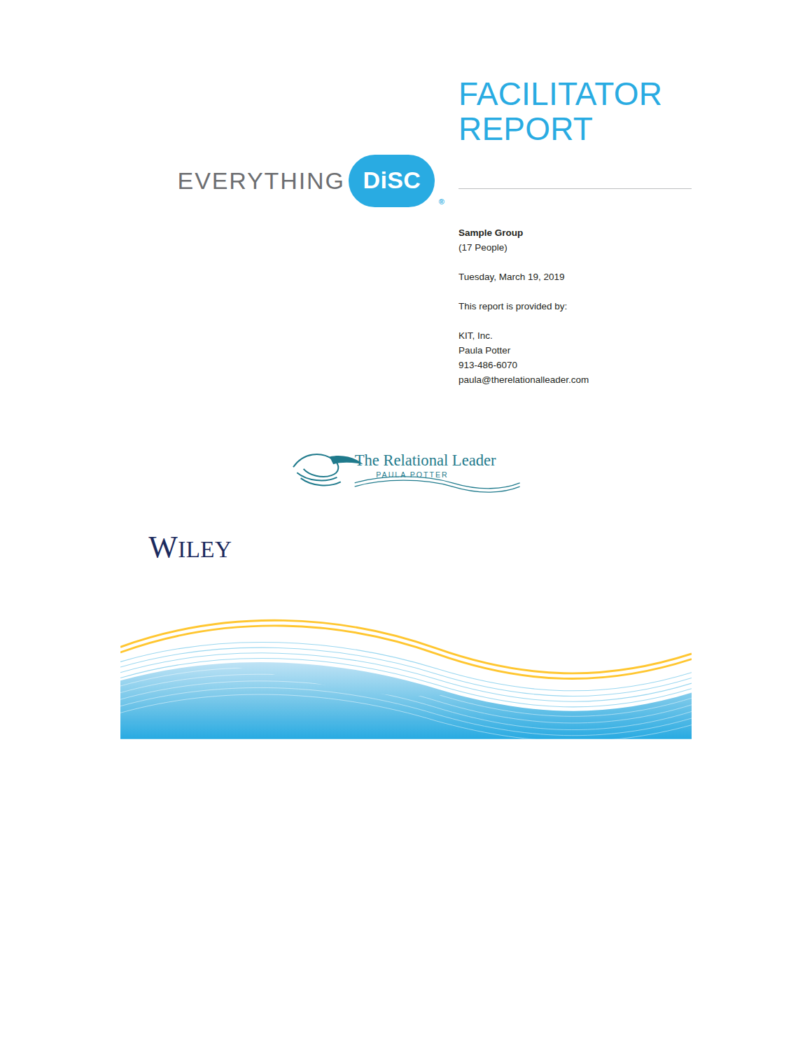EVERYTHING DiSC®
FACILITATOR
REPORT
Sample Group
(17 People)
Tuesday, March 19, 2019
This report is provided by:
KIT, Inc.
Paula Potter
913-486-6070
paula@therelationalleader.com
The Relational Leader, Paula Potter The Relational Leader PAULA POTTER
WILEY